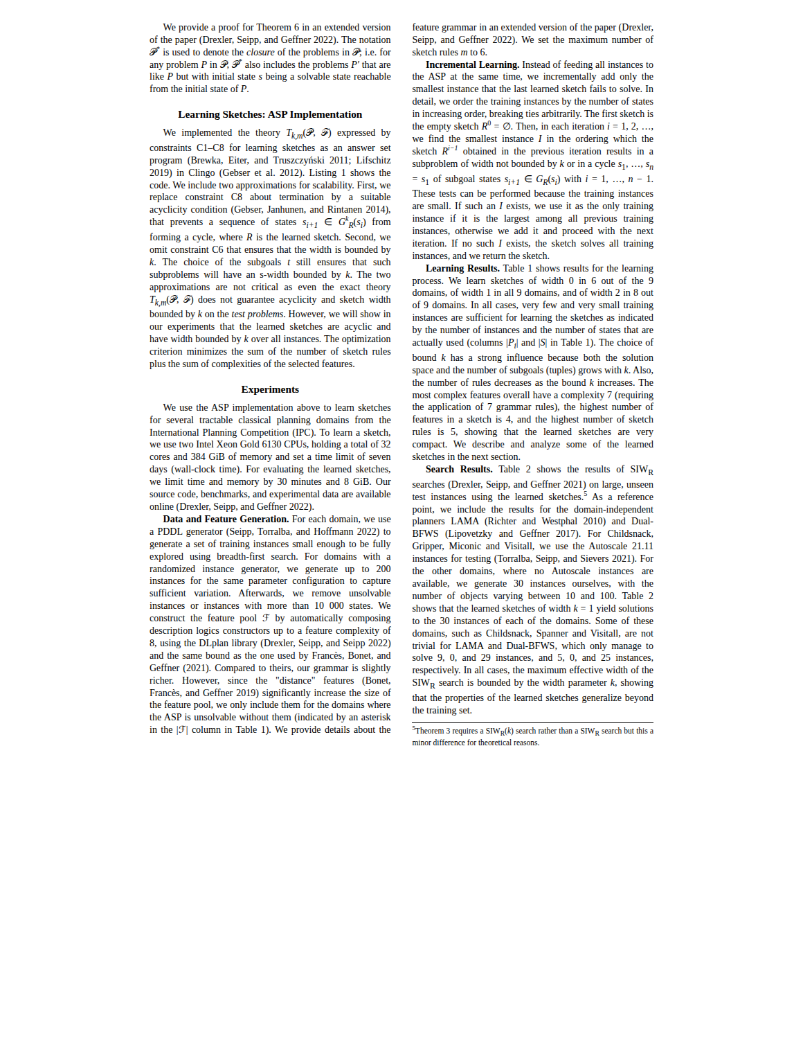We provide a proof for Theorem 6 in an extended version of the paper (Drexler, Seipp, and Geffner 2022). The notation 𝒫* is used to denote the closure of the problems in 𝒫; i.e. for any problem P in 𝒫, 𝒫* also includes the problems P′ that are like P but with initial state s being a solvable state reachable from the initial state of P.
Learning Sketches: ASP Implementation
We implemented the theory Tk,m(𝒫, ℱ) expressed by constraints C1–C8 for learning sketches as an answer set program (Brewka, Eiter, and Truszczyński 2011; Lifschitz 2019) in Clingo (Gebser et al. 2012). Listing 1 shows the code. We include two approximations for scalability. First, we replace constraint C8 about termination by a suitable acyclicity condition (Gebser, Janhunen, and Rintanen 2014), that prevents a sequence of states si+1 ∈ GkR(si) from forming a cycle, where R is the learned sketch. Second, we omit constraint C6 that ensures that the width is bounded by k. The choice of the subgoals t still ensures that such subproblems will have an s-width bounded by k. The two approximations are not critical as even the exact theory Tk,m(𝒫, ℱ) does not guarantee acyclicity and sketch width bounded by k on the test problems. However, we will show in our experiments that the learned sketches are acyclic and have width bounded by k over all instances. The optimization criterion minimizes the sum of the number of sketch rules plus the sum of complexities of the selected features.
Experiments
We use the ASP implementation above to learn sketches for several tractable classical planning domains from the International Planning Competition (IPC). To learn a sketch, we use two Intel Xeon Gold 6130 CPUs, holding a total of 32 cores and 384 GiB of memory and set a time limit of seven days (wall-clock time). For evaluating the learned sketches, we limit time and memory by 30 minutes and 8 GiB. Our source code, benchmarks, and experimental data are available online (Drexler, Seipp, and Geffner 2022).
Data and Feature Generation. For each domain, we use a PDDL generator (Seipp, Torralba, and Hoffmann 2022) to generate a set of training instances small enough to be fully explored using breadth-first search. For domains with a randomized instance generator, we generate up to 200 instances for the same parameter configuration to capture sufficient variation. Afterwards, we remove unsolvable instances or instances with more than 10 000 states. We construct the feature pool ℱ by automatically composing description logics constructors up to a feature complexity of 8, using the DLplan library (Drexler, Seipp, and Seipp 2022) and the same bound as the one used by Francès, Bonet, and Geffner (2021). Compared to theirs, our grammar is slightly richer. However, since the "distance" features (Bonet, Francès, and Geffner 2019) significantly increase the size of the feature pool, we only include them for the domains where the ASP is unsolvable without them (indicated by an asterisk in the |ℱ| column in Table 1). We provide details about the feature grammar in an extended version of the paper (Drexler, Seipp, and Geffner 2022). We set the maximum number of sketch rules m to 6.
Incremental Learning. Instead of feeding all instances to the ASP at the same time, we incrementally add only the smallest instance that the last learned sketch fails to solve. In detail, we order the training instances by the number of states in increasing order, breaking ties arbitrarily. The first sketch is the empty sketch R0 = ∅. Then, in each iteration i = 1, 2, …, we find the smallest instance I in the ordering which the sketch Ri−1 obtained in the previous iteration results in a subproblem of width not bounded by k or in a cycle s1, …, sn = s1 of subgoal states si+1 ∈ GR(si) with i = 1, …, n − 1. These tests can be performed because the training instances are small. If such an I exists, we use it as the only training instance if it is the largest among all previous training instances, otherwise we add it and proceed with the next iteration. If no such I exists, the sketch solves all training instances, and we return the sketch.
Learning Results. Table 1 shows results for the learning process. We learn sketches of width 0 in 6 out of the 9 domains, of width 1 in all 9 domains, and of width 2 in 8 out of 9 domains. In all cases, very few and very small training instances are sufficient for learning the sketches as indicated by the number of instances and the number of states that are actually used (columns |Pi| and |S| in Table 1). The choice of bound k has a strong influence because both the solution space and the number of subgoals (tuples) grows with k. Also, the number of rules decreases as the bound k increases. The most complex features overall have a complexity 7 (requiring the application of 7 grammar rules), the highest number of features in a sketch is 4, and the highest number of sketch rules is 5, showing that the learned sketches are very compact. We describe and analyze some of the learned sketches in the next section.
Search Results. Table 2 shows the results of SIWR searches (Drexler, Seipp, and Geffner 2021) on large, unseen test instances using the learned sketches.5 As a reference point, we include the results for the domain-independent planners LAMA (Richter and Westphal 2010) and Dual-BFWS (Lipovetzky and Geffner 2017). For Childsnack, Gripper, Miconic and Visitall, we use the Autoscale 21.11 instances for testing (Torralba, Seipp, and Sievers 2021). For the other domains, where no Autoscale instances are available, we generate 30 instances ourselves, with the number of objects varying between 10 and 100. Table 2 shows that the learned sketches of width k = 1 yield solutions to the 30 instances of each of the domains. Some of these domains, such as Childsnack, Spanner and Visitall, are not trivial for LAMA and Dual-BFWS, which only manage to solve 9, 0, and 29 instances, and 5, 0, and 25 instances, respectively. In all cases, the maximum effective width of the SIWR search is bounded by the width parameter k, showing that the properties of the learned sketches generalize beyond the training set.
5Theorem 3 requires a SIWR(k) search rather than a SIWR search but this a minor difference for theoretical reasons.